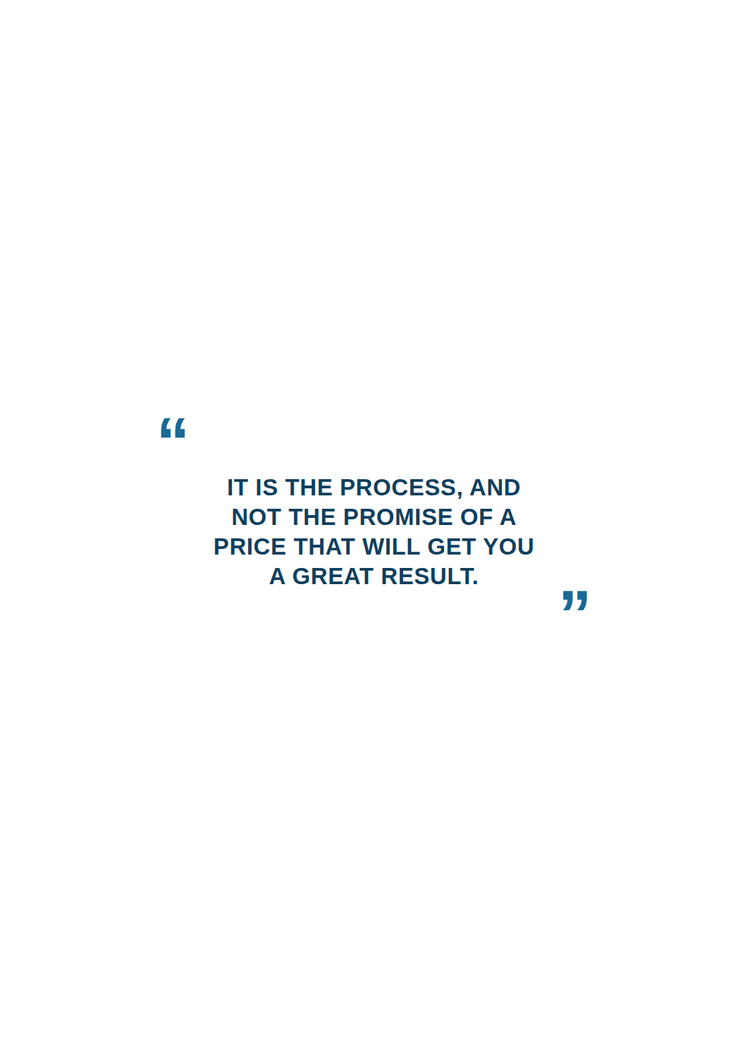“
It is the process, and not the promise of a price that will get you a great result.
”